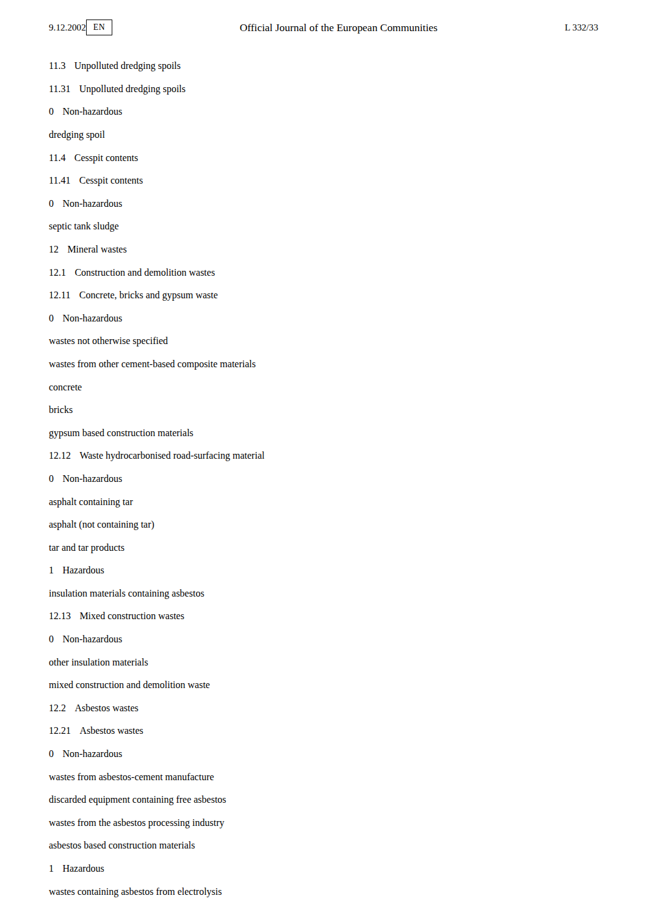9.12.2002 EN Official Journal of the European Communities L 332/33
11.3 Unpolluted dredging spoils
11.31 Unpolluted dredging spoils
0 Non-hazardous
dredging spoil
11.4 Cesspit contents
11.41 Cesspit contents
0 Non-hazardous
septic tank sludge
12 Mineral wastes
12.1 Construction and demolition wastes
12.11 Concrete, bricks and gypsum waste
0 Non-hazardous
wastes not otherwise specified
wastes from other cement-based composite materials
concrete
bricks
gypsum based construction materials
12.12 Waste hydrocarbonised road-surfacing material
0 Non-hazardous
asphalt containing tar
asphalt (not containing tar)
tar and tar products
1 Hazardous
insulation materials containing asbestos
12.13 Mixed construction wastes
0 Non-hazardous
other insulation materials
mixed construction and demolition waste
12.2 Asbestos wastes
12.21 Asbestos wastes
0 Non-hazardous
wastes from asbestos-cement manufacture
discarded equipment containing free asbestos
wastes from the asbestos processing industry
asbestos based construction materials
1 Hazardous
wastes containing asbestos from electrolysis